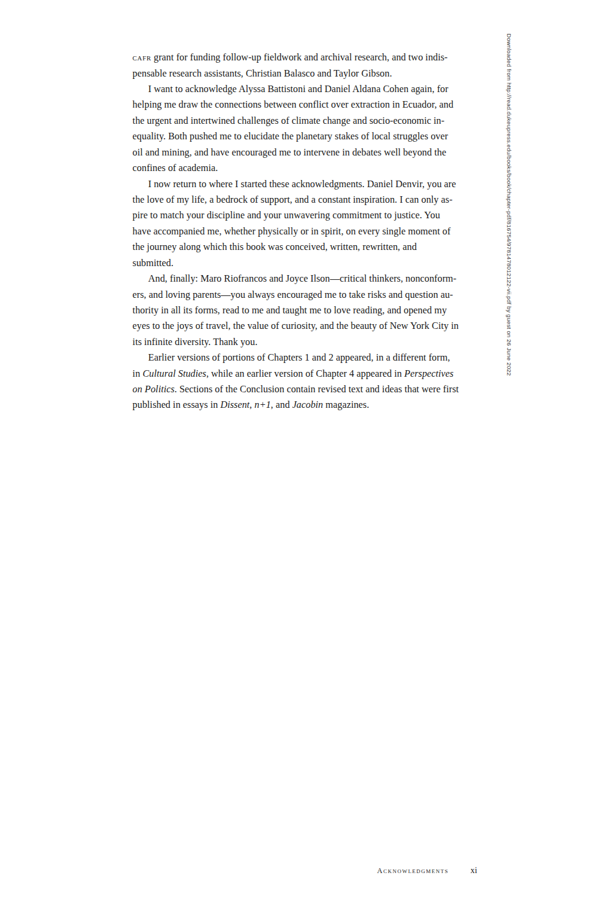Downloaded from http://read.dukeupress.edu/books/book/chapter-pdf/816754/9781478012122-vii.pdf by guest on 26 June 2022
cafr grant for funding follow-up fieldwork and archival research, and two indispensable research assistants, Christian Balasco and Taylor Gibson.
I want to acknowledge Alyssa Battistoni and Daniel Aldana Cohen again, for helping me draw the connections between conflict over extraction in Ecuador, and the urgent and intertwined challenges of climate change and socio-economic inequality. Both pushed me to elucidate the planetary stakes of local struggles over oil and mining, and have encouraged me to intervene in debates well beyond the confines of academia.
I now return to where I started these acknowledgments. Daniel Denvir, you are the love of my life, a bedrock of support, and a constant inspiration. I can only aspire to match your discipline and your unwavering commitment to justice. You have accompanied me, whether physically or in spirit, on every single moment of the journey along which this book was conceived, written, rewritten, and submitted.
And, finally: Maro Riofrancos and Joyce Ilson—critical thinkers, nonconformers, and loving parents—you always encouraged me to take risks and question authority in all its forms, read to me and taught me to love reading, and opened my eyes to the joys of travel, the value of curiosity, and the beauty of New York City in its infinite diversity. Thank you.
Earlier versions of portions of Chapters 1 and 2 appeared, in a different form, in Cultural Studies, while an earlier version of Chapter 4 appeared in Perspectives on Politics. Sections of the Conclusion contain revised text and ideas that were first published in essays in Dissent, n+1, and Jacobin magazines.
Acknowledgmentsxi